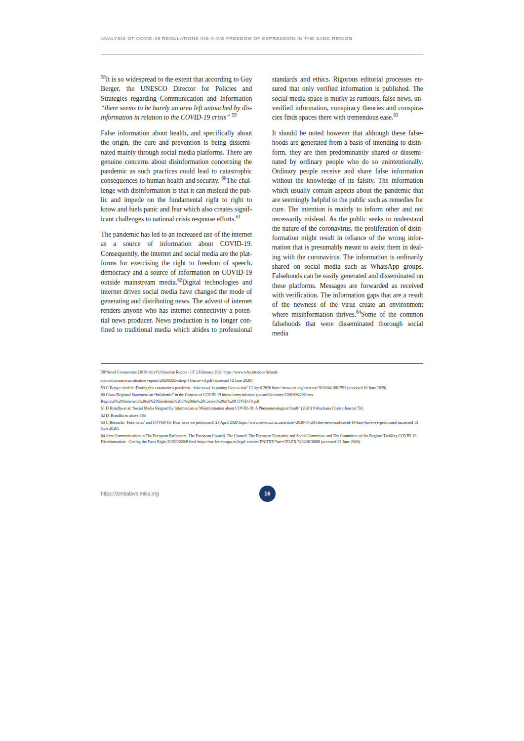Analysis of COVID-19 regulations vis-à-vis freedom of expression in the SADC region
58It is so widespread to the extent that according to Guy Berger, the UNESCO Director for Policies and Strategies regarding Communication and Information “there seems to be barely an area left untouched by disinformation in relation to the COVID-19 crisis” 59
False information about health, and specifically about the origin, the cure and prevention is being disseminated mainly through social media platforms. There are genuine concerns about disinformation concerning the pandemic as such practices could lead to catastrophic consequences to human health and security. 60The challenge with disinformation is that it can mislead the public and impede on the fundamental right to right to know and fuels panic and fear which also creates significant challenges to national crisis response efforts.61
The pandemic has led to an increased use of the internet as a source of information about COVID-19. Consequently, the internet and social media are the platforms for exercising the right to freedom of speech, democracy and a source of information on COVID-19 outside mainstream media.62Digital technologies and internet driven social media have changed the mode of generating and distributing news. The advent of internet renders anyone who has internet connectivity a potential news producer. News production is no longer confined to traditional media which abides to professional standards and ethics. Rigorous editorial processes ensured that only verified information is published. The social media space is murky as rumours, false news, unverified information, conspiracy theories and conspiracies finds spaces there with tremendous ease.63
It should be noted however that although these falsehoods are generated from a basis of intending to disinform, they are then predominantly shared or disseminated by ordinary people who do so unintentionally. Ordinary people receive and share false information without the knowledge of its falsity. The information which usually contain aspects about the pandemic that are seemingly helpful to the public such as remedies for cure. The intention is mainly to inform other and not necessarily mislead. As the public seeks to understand the nature of the coronavirus, the proliferation of disinformation might result in reliance of the wrong information that is presumably meant to assist them in dealing with the coronavirus. The information is ordinarily shared on social media such as WhatsApp groups. Falsehoods can be easily generated and disseminated on these platforms. Messages are forwarded as received with verification. The information gaps that are a result of the newness of the virus create an environment where misinformation thrives.64Some of the common falsehoods that were disseminated thorough social media
58‘Novel Coronavirus (2019-nCoV) Situation Report –13’ 2 February 2020 https://www.who.int/docs/default-
source/coronavirus/situation-reports/20200202-sitrep-13-ncov-v3.pdf (accessed 12 June 2020).
59 G Berger cited in ‘During this coronavirus pandemic, ‘fake news’ is putting lives at risk’ 13 April 2020 https://news.un.org/en/story/2020/04/1061592 (accessed 10 June 2020).
60 Cross-Regional Statement on “Infodemic” in the Context of COVID-19 https://unny.mission.gov.au/files/unny/120620%20Cross-Regional%20Statement%20on%20Infodemic%20in%20the%20Context%20of%20COVID-19.pdf
61 D Brindha et al ‘Social Media Reigned by Information or Misinformation about COVID-19: A Phenomenological Study’ (2020) 9 Alochana Chakra Journal 591.
62 D. Brindha as above 586.
63 C Bernardo ‘Fake news’ and COVID-19: How have we performed? 23 April 2020 https://www.news.uct.ac.za/article/-2020-04-23-fake-news-and-covid-19-how-have-we-performed (accessed 13 June 2020).
64 Joint Communication to The European Parliament, The European Council, The Council, The European Economic and Social Committee and The Committee of the Regions Tackling COVID-19 Disinformation - Getting the Facts Right JOIN/2020/8 final https://eur-lex.europa.eu/legal-content/EN/TXT/?uri=CELEX:52020JC0008 (accessed 13 June 2020).
https://zimbabwe.misa.org
16